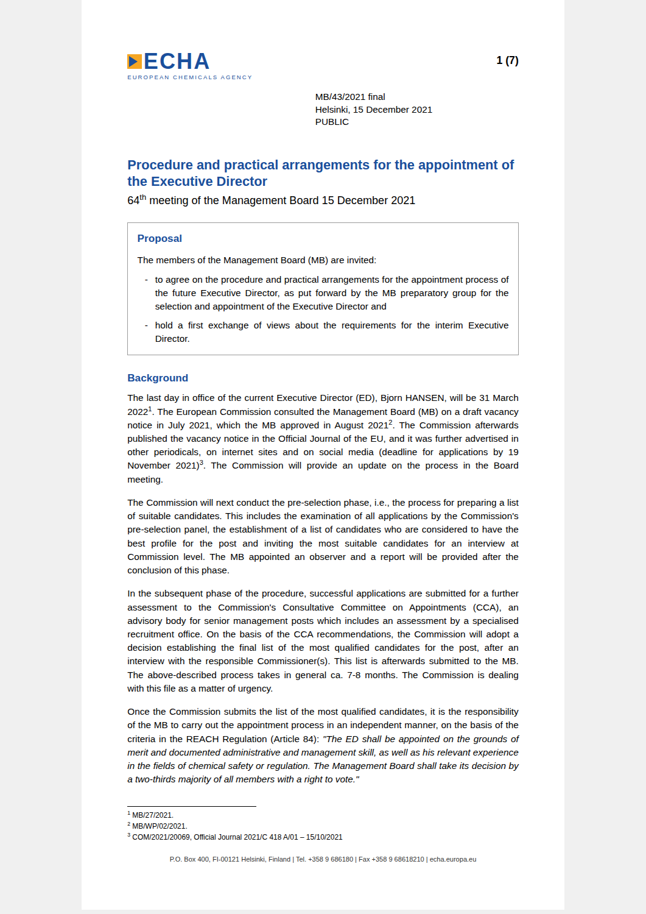ECHA
EUROPEAN CHEMICALS AGENCY
1 (7)
MB/43/2021 final
Helsinki, 15 December 2021
PUBLIC
Procedure and practical arrangements for the appointment of the Executive Director
64th meeting of the Management Board 15 December 2021
Proposal
The members of the Management Board (MB) are invited:
to agree on the procedure and practical arrangements for the appointment process of the future Executive Director, as put forward by the MB preparatory group for the selection and appointment of the Executive Director and
hold a first exchange of views about the requirements for the interim Executive Director.
Background
The last day in office of the current Executive Director (ED), Bjorn HANSEN, will be 31 March 20221. The European Commission consulted the Management Board (MB) on a draft vacancy notice in July 2021, which the MB approved in August 20212. The Commission afterwards published the vacancy notice in the Official Journal of the EU, and it was further advertised in other periodicals, on internet sites and on social media (deadline for applications by 19 November 2021)3. The Commission will provide an update on the process in the Board meeting.
The Commission will next conduct the pre-selection phase, i.e., the process for preparing a list of suitable candidates. This includes the examination of all applications by the Commission's pre-selection panel, the establishment of a list of candidates who are considered to have the best profile for the post and inviting the most suitable candidates for an interview at Commission level. The MB appointed an observer and a report will be provided after the conclusion of this phase.
In the subsequent phase of the procedure, successful applications are submitted for a further assessment to the Commission's Consultative Committee on Appointments (CCA), an advisory body for senior management posts which includes an assessment by a specialised recruitment office. On the basis of the CCA recommendations, the Commission will adopt a decision establishing the final list of the most qualified candidates for the post, after an interview with the responsible Commissioner(s). This list is afterwards submitted to the MB. The above-described process takes in general ca. 7-8 months. The Commission is dealing with this file as a matter of urgency.
Once the Commission submits the list of the most qualified candidates, it is the responsibility of the MB to carry out the appointment process in an independent manner, on the basis of the criteria in the REACH Regulation (Article 84): "The ED shall be appointed on the grounds of merit and documented administrative and management skill, as well as his relevant experience in the fields of chemical safety or regulation. The Management Board shall take its decision by a two-thirds majority of all members with a right to vote."
1 MB/27/2021.
2 MB/WP/02/2021.
3 COM/2021/20069, Official Journal 2021/C 418 A/01 – 15/10/2021
P.O. Box 400, FI-00121 Helsinki, Finland | Tel. +358 9 686180 | Fax +358 9 68618210 | echa.europa.eu